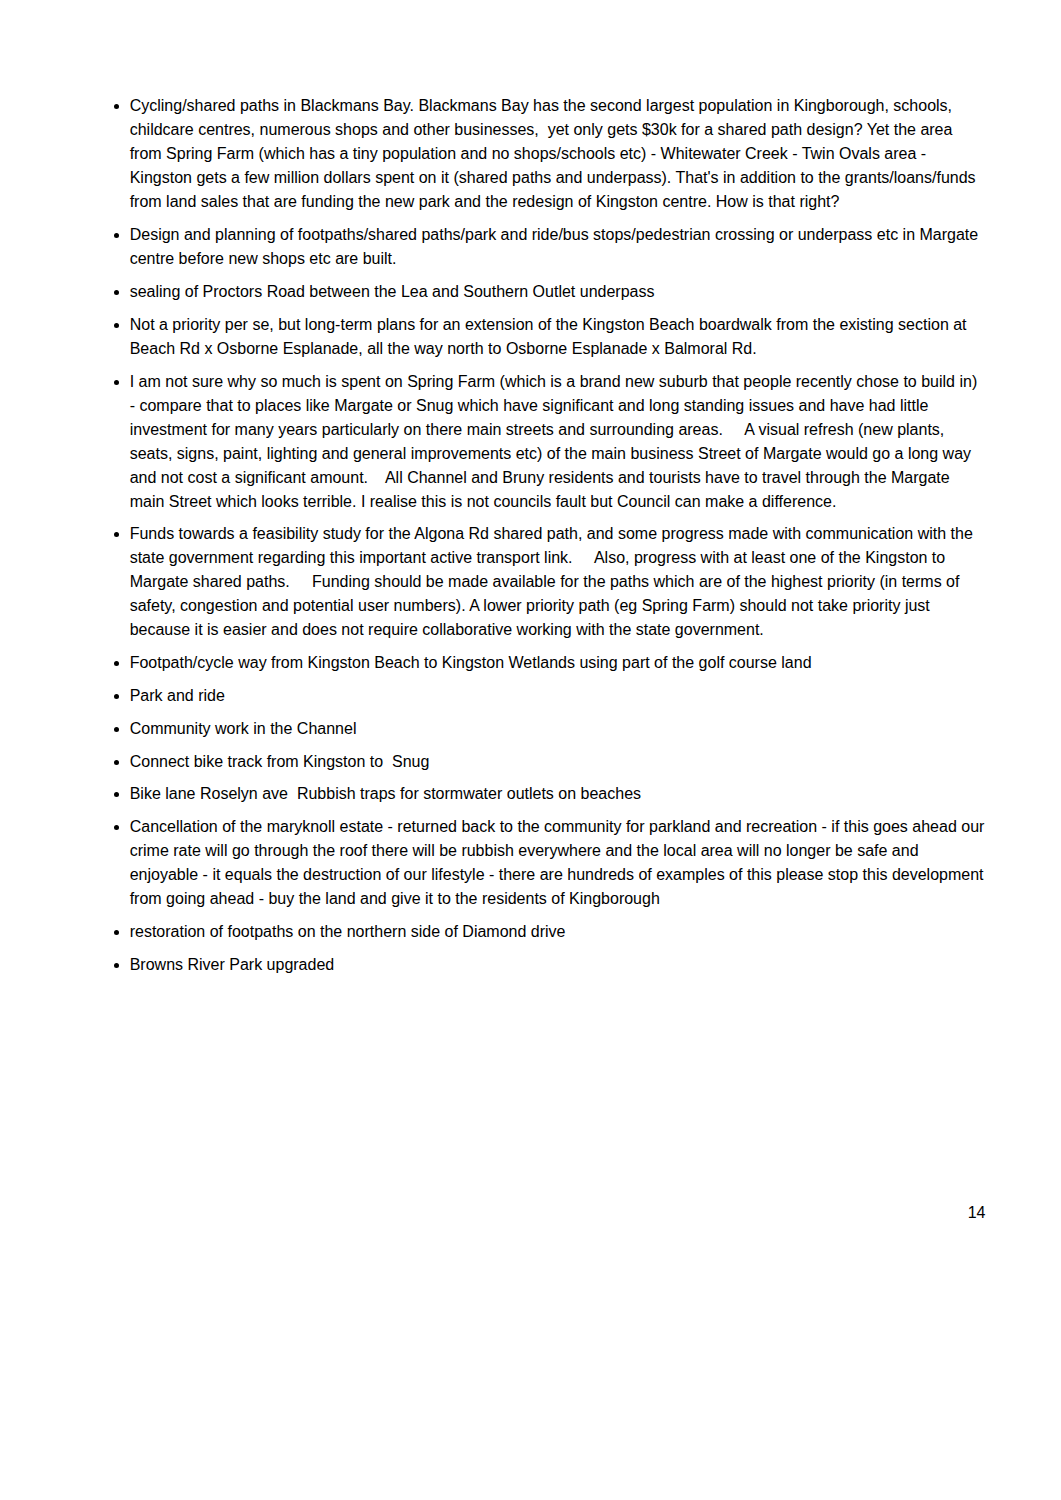Cycling/shared paths in Blackmans Bay. Blackmans Bay has the second largest population in Kingborough, schools, childcare centres, numerous shops and other businesses, yet only gets $30k for a shared path design? Yet the area from Spring Farm (which has a tiny population and no shops/schools etc) - Whitewater Creek - Twin Ovals area - Kingston gets a few million dollars spent on it (shared paths and underpass). That's in addition to the grants/loans/funds from land sales that are funding the new park and the redesign of Kingston centre. How is that right?
Design and planning of footpaths/shared paths/park and ride/bus stops/pedestrian crossing or underpass etc in Margate centre before new shops etc are built.
sealing of Proctors Road between the Lea and Southern Outlet underpass
Not a priority per se, but long-term plans for an extension of the Kingston Beach boardwalk from the existing section at Beach Rd x Osborne Esplanade, all the way north to Osborne Esplanade x Balmoral Rd.
I am not sure why so much is spent on Spring Farm (which is a brand new suburb that people recently chose to build in) - compare that to places like Margate or Snug which have significant and long standing issues and have had little investment for many years particularly on there main streets and surrounding areas. A visual refresh (new plants, seats, signs, paint, lighting and general improvements etc) of the main business Street of Margate would go a long way and not cost a significant amount. All Channel and Bruny residents and tourists have to travel through the Margate main Street which looks terrible. I realise this is not councils fault but Council can make a difference.
Funds towards a feasibility study for the Algona Rd shared path, and some progress made with communication with the state government regarding this important active transport link. Also, progress with at least one of the Kingston to Margate shared paths. Funding should be made available for the paths which are of the highest priority (in terms of safety, congestion and potential user numbers). A lower priority path (eg Spring Farm) should not take priority just because it is easier and does not require collaborative working with the state government.
Footpath/cycle way from Kingston Beach to Kingston Wetlands using part of the golf course land
Park and ride
Community work in the Channel
Connect bike track from Kingston to Snug
Bike lane Roselyn ave Rubbish traps for stormwater outlets on beaches
Cancellation of the maryknoll estate - returned back to the community for parkland and recreation - if this goes ahead our crime rate will go through the roof there will be rubbish everywhere and the local area will no longer be safe and enjoyable - it equals the destruction of our lifestyle - there are hundreds of examples of this please stop this development from going ahead - buy the land and give it to the residents of Kingborough
restoration of footpaths on the northern side of Diamond drive
Browns River Park upgraded
14